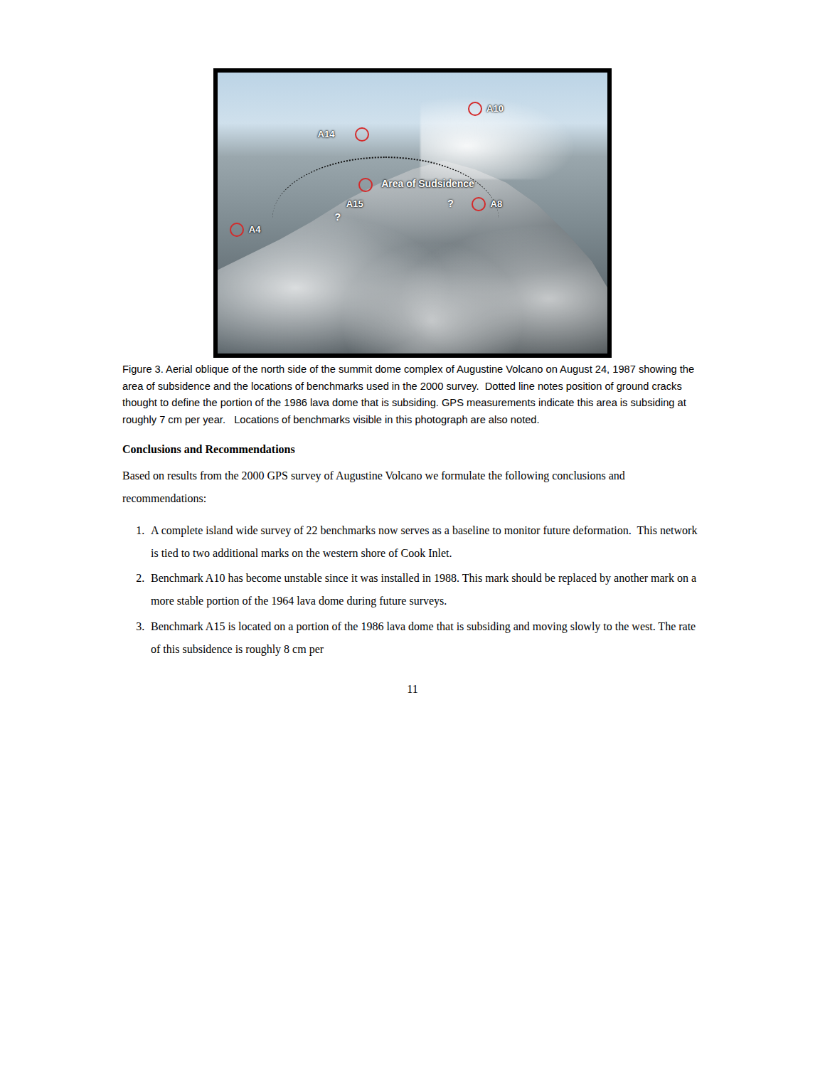A14 A10 A15 Area of Sudsidence ? ? A8 A4
Figure 3. Aerial oblique of the north side of the summit dome complex of Augustine Volcano on August 24, 1987 showing the area of subsidence and the locations of benchmarks used in the 2000 survey. Dotted line notes position of ground cracks thought to define the portion of the 1986 lava dome that is subsiding. GPS measurements indicate this area is subsiding at roughly 7 cm per year. Locations of benchmarks visible in this photograph are also noted.
Conclusions and Recommendations
Based on results from the 2000 GPS survey of Augustine Volcano we formulate the following conclusions and recommendations:
A complete island wide survey of 22 benchmarks now serves as a baseline to monitor future deformation. This network is tied to two additional marks on the western shore of Cook Inlet.
Benchmark A10 has become unstable since it was installed in 1988. This mark should be replaced by another mark on a more stable portion of the 1964 lava dome during future surveys.
Benchmark A15 is located on a portion of the 1986 lava dome that is subsiding and moving slowly to the west. The rate of this subsidence is roughly 8 cm per
11